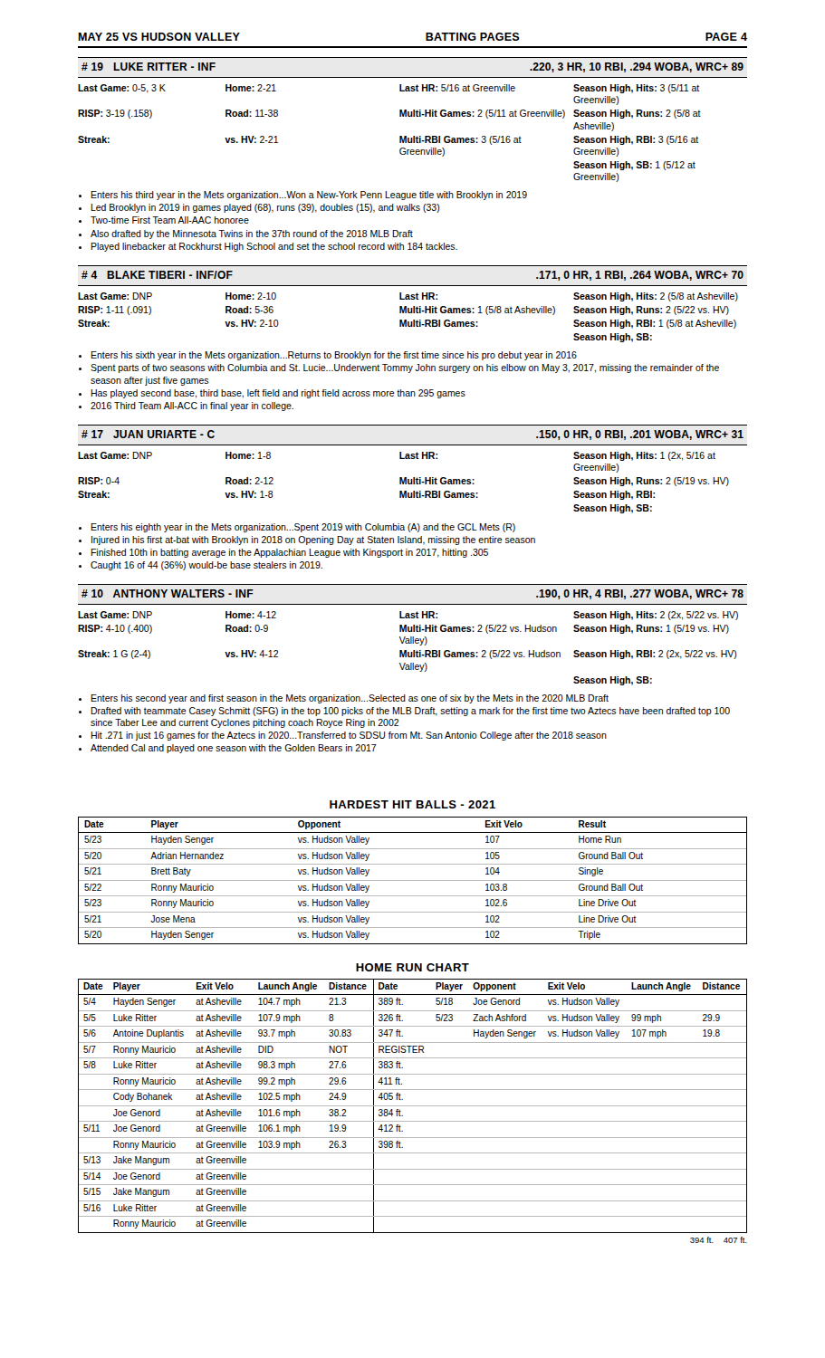May 25 vs Hudson Valley
Batting Pages
Page 4
# 19 Luke Ritter - INF
.220, 3 HR, 10 RBI, .294 wOBA, wRC+ 89
| Last Game: 0-5, 3 K | Home: 2-21 | Last HR: 5/16 at Greenville | Season High, Hits: 3 (5/11 at Greenville) |
| RISP: 3-19 (.158) | Road: 11-38 | Multi-Hit Games: 2 (5/11 at Greenville) | Season High, Runs: 2 (5/8 at Asheville) |
| Streak: | vs. HV: 2-21 | Multi-RBI Games: 3 (5/16 at Greenville) | Season High, RBI: 3 (5/16 at Greenville) |
| | | | Season High, SB: 1 (5/12 at Greenville) |
Enters his third year in the Mets organization...Won a New-York Penn League title with Brooklyn in 2019
Led Brooklyn in 2019 in games played (68), runs (39), doubles (15), and walks (33)
Two-time First Team All-AAC honoree
Also drafted by the Minnesota Twins in the 37th round of the 2018 MLB Draft
Played linebacker at Rockhurst High School and set the school record with 184 tackles.
# 4 Blake Tiberi - INF/OF
.171, 0 HR, 1 RBI, .264 wOBA, wRC+ 70
| Last Game: DNP | Home: 2-10 | Last HR: | Season High, Hits: 2 (5/8 at Asheville) |
| RISP: 1-11 (.091) | Road: 5-36 | Multi-Hit Games: 1 (5/8 at Asheville) | Season High, Runs: 2 (5/22 vs. HV) |
| Streak: | vs. HV: 2-10 | Multi-RBI Games: | Season High, RBI: 1 (5/8 at Asheville) |
| | | | Season High, SB: |
Enters his sixth year in the Mets organization...Returns to Brooklyn for the first time since his pro debut year in 2016
Spent parts of two seasons with Columbia and St. Lucie...Underwent Tommy John surgery on his elbow on May 3, 2017, missing the remainder of the season after just five games
Has played second base, third base, left field and right field across more than 295 games
2016 Third Team All-ACC in final year in college.
# 17 Juan Uriarte - C
.150, 0 HR, 0 RBI, .201 wOBA, wRC+ 31
| Last Game: DNP | Home: 1-8 | Last HR: | Season High, Hits: 1 (2x, 5/16 at Greenville) |
| RISP: 0-4 | Road: 2-12 | Multi-Hit Games: | Season High, Runs: 2 (5/19 vs. HV) |
| Streak: | vs. HV: 1-8 | Multi-RBI Games: | Season High, RBI: |
| | | | Season High, SB: |
Enters his eighth year in the Mets organization...Spent 2019 with Columbia (A) and the GCL Mets (R)
Injured in his first at-bat with Brooklyn in 2018 on Opening Day at Staten Island, missing the entire season
Finished 10th in batting average in the Appalachian League with Kingsport in 2017, hitting .305
Caught 16 of 44 (36%) would-be base stealers in 2019.
# 10 Anthony Walters - INF
.190, 0 HR, 4 RBI, .277 wOBA, wRC+ 78
| Last Game: DNP | Home: 4-12 | Last HR: | Season High, Hits: 2 (2x, 5/22 vs. HV) |
| RISP: 4-10 (.400) | Road: 0-9 | Multi-Hit Games: 2 (5/22 vs. Hudson Valley) | Season High, Runs: 1 (5/19 vs. HV) |
| Streak: 1 G (2-4) | vs. HV: 4-12 | Multi-RBI Games: 2 (5/22 vs. Hudson Valley) | Season High, RBI: 2 (2x, 5/22 vs. HV) |
| | | | Season High, SB: |
Enters his second year and first season in the Mets organization...Selected as one of six by the Mets in the 2020 MLB Draft
Drafted with teammate Casey Schmitt (SFG) in the top 100 picks of the MLB Draft, setting a mark for the first time two Aztecs have been drafted top 100 since Taber Lee and current Cyclones pitching coach Royce Ring in 2002
Hit .271 in just 16 games for the Aztecs in 2020...Transferred to SDSU from Mt. San Antonio College after the 2018 season
Attended Cal and played one season with the Golden Bears in 2017
Hardest Hit Balls - 2021
| Date | Player | Opponent | Exit Velo | Result |
| --- | --- | --- | --- | --- |
| 5/23 | Hayden Senger | vs. Hudson Valley | 107 | Home Run |
| 5/20 | Adrian Hernandez | vs. Hudson Valley | 105 | Ground Ball Out |
| 5/21 | Brett Baty | vs. Hudson Valley | 104 | Single |
| 5/22 | Ronny Mauricio | vs. Hudson Valley | 103.8 | Ground Ball Out |
| 5/23 | Ronny Mauricio | vs. Hudson Valley | 102.6 | Line Drive Out |
| 5/21 | Jose Mena | vs. Hudson Valley | 102 | Line Drive Out |
| 5/20 | Hayden Senger | vs. Hudson Valley | 102 | Triple |
Home Run Chart
| Date | Player | Exit Velo | Launch Angle | Distance | Date | Player | Opponent | Exit Velo | Launch Angle | Distance |
| --- | --- | --- | --- | --- | --- | --- | --- | --- | --- | --- |
| 5/4 | Hayden Senger | at Asheville | 104.7 mph | 21.3 | 389 ft. | 5/18 | Joe Genord | vs. Hudson Valley | | |
| 5/5 | Luke Ritter | at Asheville | 107.9 mph | 8 | 326 ft. | 5/23 | Zach Ashford | vs. Hudson Valley | 99 mph | 29.9 |
| 5/6 | Antoine Duplantis | at Asheville | 93.7 mph | 30.83 | 347 ft. | | Hayden Senger | vs. Hudson Valley | 107 mph | 19.8 |
| 5/7 | Ronny Mauricio | at Asheville | DID | NOT | REGISTER | | | | | |
| 5/8 | Luke Ritter | at Asheville | 98.3 mph | 27.6 | 383 ft. | | | | | |
| | Ronny Mauricio | at Asheville | 99.2 mph | 29.6 | 411 ft. | | | | | |
| | Cody Bohanek | at Asheville | 102.5 mph | 24.9 | 405 ft. | | | | | |
| | Joe Genord | at Asheville | 101.6 mph | 38.2 | 384 ft. | | | | | |
| 5/11 | Joe Genord | at Greenville | 106.1 mph | 19.9 | 412 ft. | | | | | |
| | Ronny Mauricio | at Greenville | 103.9 mph | 26.3 | 398 ft. | | | | | |
| 5/13 | Jake Mangum | at Greenville | | | | | | | | |
| 5/14 | Joe Genord | at Greenville | | | | | | | | |
| 5/15 | Jake Mangum | at Greenville | | | | | | | | |
| 5/16 | Luke Ritter | at Greenville | | | | | | | | |
| | Ronny Mauricio | at Greenville | | | | | | | | |
394 ft. 407 ft.